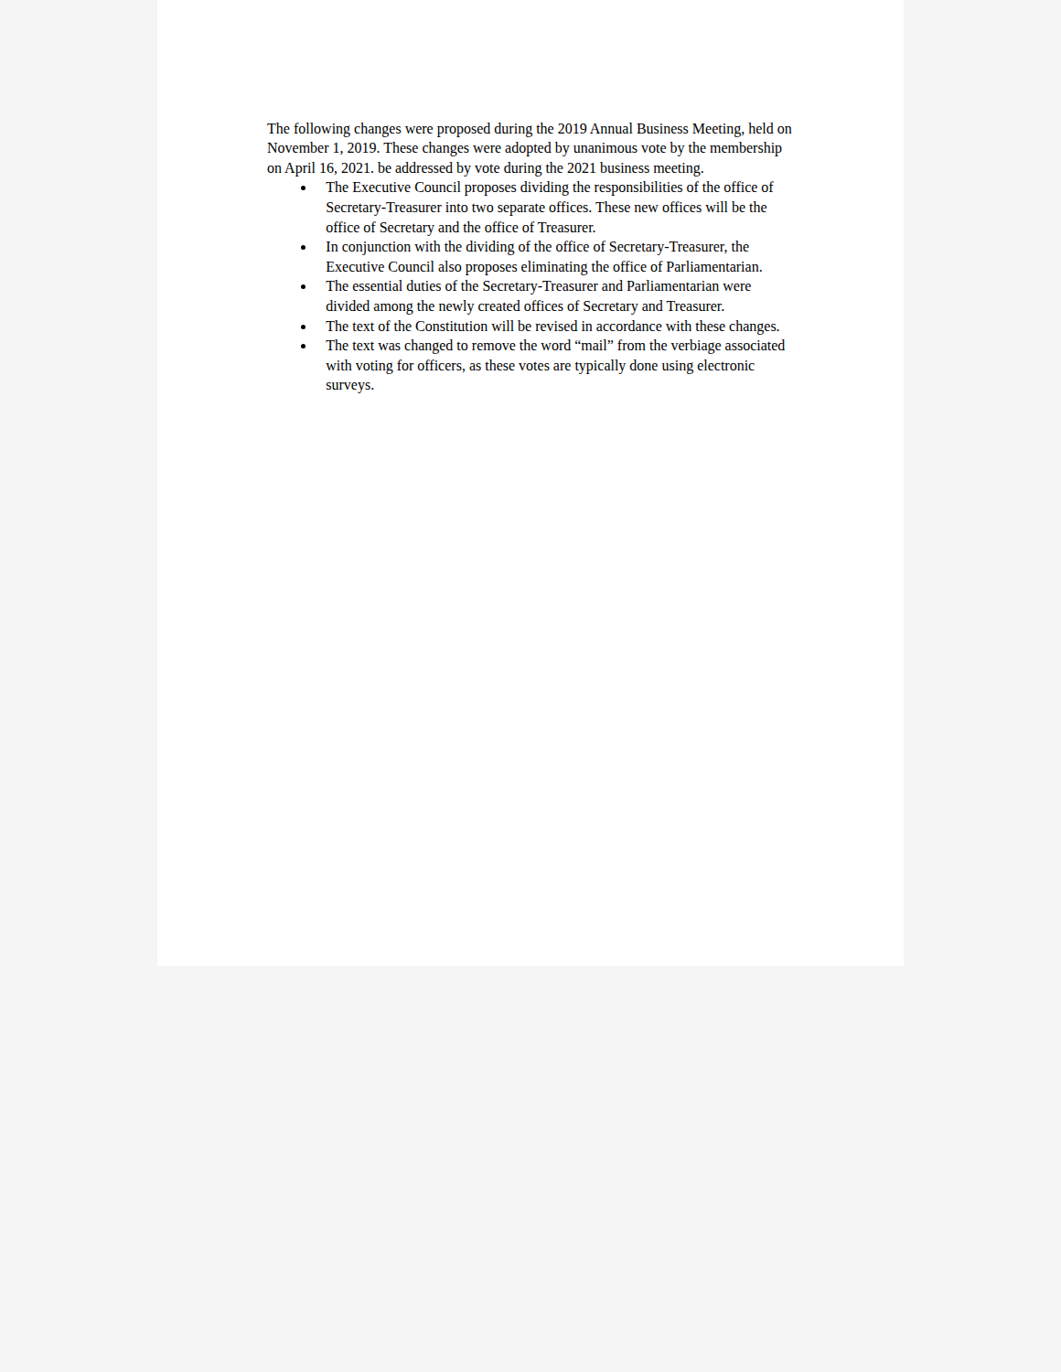The following changes were proposed during the 2019 Annual Business Meeting, held on November 1, 2019. These changes were adopted by unanimous vote by the membership on April 16, 2021. be addressed by vote during the 2021 business meeting.
The Executive Council proposes dividing the responsibilities of the office of Secretary-Treasurer into two separate offices. These new offices will be the office of Secretary and the office of Treasurer.
In conjunction with the dividing of the office of Secretary-Treasurer, the Executive Council also proposes eliminating the office of Parliamentarian.
The essential duties of the Secretary-Treasurer and Parliamentarian were divided among the newly created offices of Secretary and Treasurer.
The text of the Constitution will be revised in accordance with these changes.
The text was changed to remove the word “mail” from the verbiage associated with voting for officers, as these votes are typically done using electronic surveys.